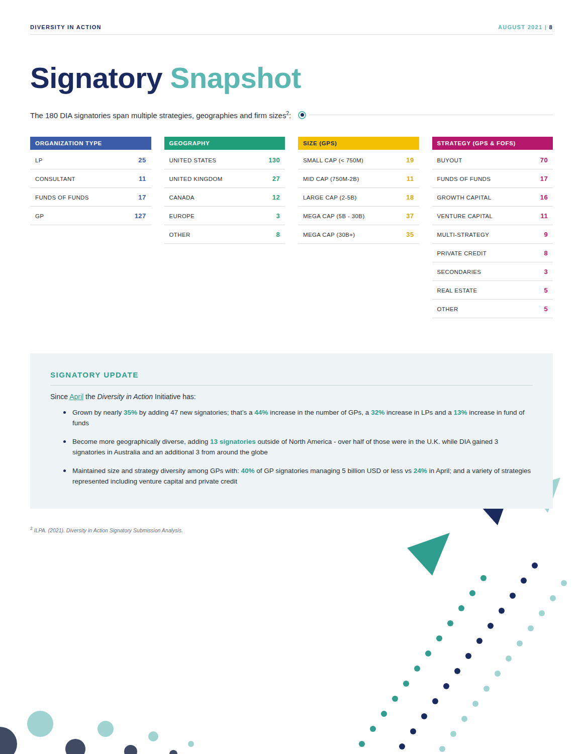DIVERSITY IN ACTION
AUGUST 2021 | 8
Signatory Snapshot
The 180 DIA signatories span multiple strategies, geographies and firm sizes2:
ORGANIZATION TYPE
LP 25
Consultant 11
Funds of Funds 17
GP 127
GEOGRAPHY
United States 130
United Kingdom 27
Canada 12
Europe 3
Other 8
SIZE (GPs)
Small Cap (< 750M) 19
Mid Cap (750M-2B) 11
Large Cap (2-5B) 18
Mega Cap (5B - 30B) 37
Mega Cap (30B+) 35
STRATEGY (GPs & FOFs)
Buyout 70
Funds of Funds 17
Growth Capital 16
Venture Capital 11
Multi-Strategy 9
Private Credit 8
Secondaries 3
Real Estate 5
Other 5
Signatory Update
Since April the Diversity in Action Initiative has:
Grown by nearly 35% by adding 47 new signatories; that’s a 44% increase in the number of GPs, a 32% increase in LPs and a 13% increase in fund of funds
Become more geographically diverse, adding 13 signatories outside of North America - over half of those were in the U.K. while DIA gained 3 signatories in Australia and an additional 3 from around the globe
Maintained size and strategy diversity among GPs with: 40% of GP signatories managing 5 billion USD or less vs 24% in April; and a variety of strategies represented including venture capital and private credit
2 ILPA. (2021). Diversity in Action Signatory Submission Analysis.